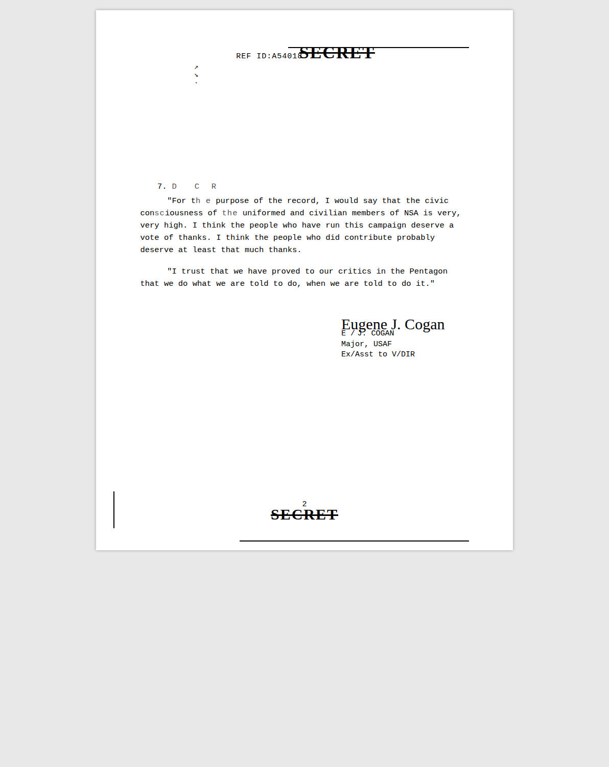REF ID:A54018
SECRET
↗ ↘ ·
7. D      C    R
"For th  e purpose of the record, I would say that the civic consciousness of the uniformed and civilian members of NSA is very, very high. I think the people who have run this campaign deserve a vote of thanks. I think the people who did contribute probably deserve at least that much thanks.
"I trust that we have proved to our critics in the Pentagon that we do what we are told to do, when we are told to do it."
Eugene J. Cogan
E  / J. COGAN
Major, USAF
Ex/Asst to V/DIR
2
SECRET